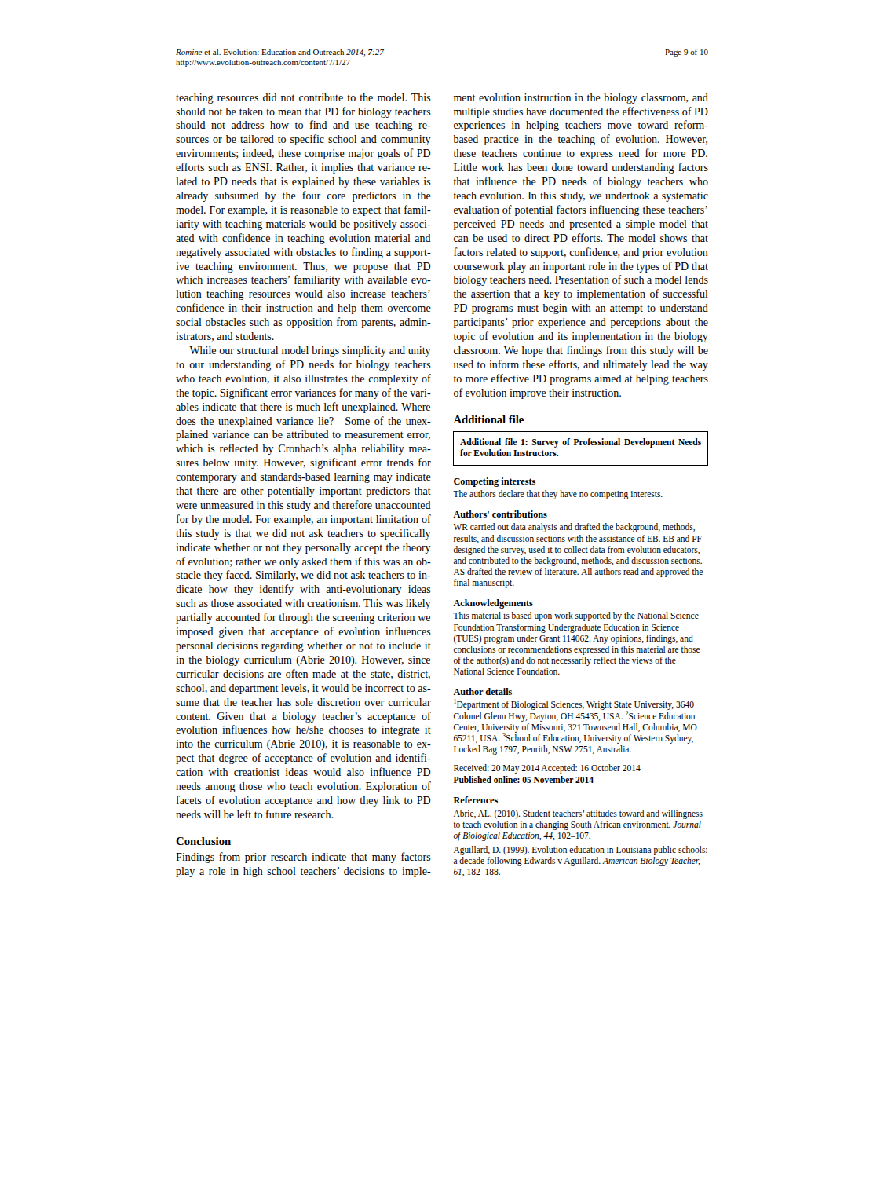Romine et al. Evolution: Education and Outreach 2014, 7:27
http://www.evolution-outreach.com/content/7/1/27
Page 9 of 10
teaching resources did not contribute to the model. This should not be taken to mean that PD for biology teachers should not address how to find and use teaching resources or be tailored to specific school and community environments; indeed, these comprise major goals of PD efforts such as ENSI. Rather, it implies that variance related to PD needs that is explained by these variables is already subsumed by the four core predictors in the model. For example, it is reasonable to expect that familiarity with teaching materials would be positively associated with confidence in teaching evolution material and negatively associated with obstacles to finding a supportive teaching environment. Thus, we propose that PD which increases teachers’ familiarity with available evolution teaching resources would also increase teachers’ confidence in their instruction and help them overcome social obstacles such as opposition from parents, administrators, and students.
While our structural model brings simplicity and unity to our understanding of PD needs for biology teachers who teach evolution, it also illustrates the complexity of the topic. Significant error variances for many of the variables indicate that there is much left unexplained. Where does the unexplained variance lie? Some of the unexplained variance can be attributed to measurement error, which is reflected by Cronbach’s alpha reliability measures below unity. However, significant error trends for contemporary and standards-based learning may indicate that there are other potentially important predictors that were unmeasured in this study and therefore unaccounted for by the model. For example, an important limitation of this study is that we did not ask teachers to specifically indicate whether or not they personally accept the theory of evolution; rather we only asked them if this was an obstacle they faced. Similarly, we did not ask teachers to indicate how they identify with anti-evolutionary ideas such as those associated with creationism. This was likely partially accounted for through the screening criterion we imposed given that acceptance of evolution influences personal decisions regarding whether or not to include it in the biology curriculum (Abrie 2010). However, since curricular decisions are often made at the state, district, school, and department levels, it would be incorrect to assume that the teacher has sole discretion over curricular content. Given that a biology teacher’s acceptance of evolution influences how he/she chooses to integrate it into the curriculum (Abrie 2010), it is reasonable to expect that degree of acceptance of evolution and identification with creationist ideas would also influence PD needs among those who teach evolution. Exploration of facets of evolution acceptance and how they link to PD needs will be left to future research.
Conclusion
Findings from prior research indicate that many factors play a role in high school teachers’ decisions to implement evolution instruction in the biology classroom, and multiple studies have documented the effectiveness of PD experiences in helping teachers move toward reform-based practice in the teaching of evolution. However, these teachers continue to express need for more PD. Little work has been done toward understanding factors that influence the PD needs of biology teachers who teach evolution. In this study, we undertook a systematic evaluation of potential factors influencing these teachers’ perceived PD needs and presented a simple model that can be used to direct PD efforts. The model shows that factors related to support, confidence, and prior evolution coursework play an important role in the types of PD that biology teachers need. Presentation of such a model lends the assertion that a key to implementation of successful PD programs must begin with an attempt to understand participants’ prior experience and perceptions about the topic of evolution and its implementation in the biology classroom. We hope that findings from this study will be used to inform these efforts, and ultimately lead the way to more effective PD programs aimed at helping teachers of evolution improve their instruction.
Additional file
Additional file 1: Survey of Professional Development Needs for Evolution Instructors.
Competing interests
The authors declare that they have no competing interests.
Authors' contributions
WR carried out data analysis and drafted the background, methods, results, and discussion sections with the assistance of EB. EB and PF designed the survey, used it to collect data from evolution educators, and contributed to the background, methods, and discussion sections. AS drafted the review of literature. All authors read and approved the final manuscript.
Acknowledgements
This material is based upon work supported by the National Science Foundation Transforming Undergraduate Education in Science (TUES) program under Grant 114062. Any opinions, findings, and conclusions or recommendations expressed in this material are those of the author(s) and do not necessarily reflect the views of the National Science Foundation.
Author details
1Department of Biological Sciences, Wright State University, 3640 Colonel Glenn Hwy, Dayton, OH 45435, USA. 2Science Education Center, University of Missouri, 321 Townsend Hall, Columbia, MO 65211, USA. 3School of Education, University of Western Sydney, Locked Bag 1797, Penrith, NSW 2751, Australia.
Received: 20 May 2014 Accepted: 16 October 2014
Published online: 05 November 2014
References
Abrie, AL. (2010). Student teachers’ attitudes toward and willingness to teach evolution in a changing South African environment. Journal of Biological Education, 44, 102–107.
Aguillard, D. (1999). Evolution education in Louisiana public schools: a decade following Edwards v Aguillard. American Biology Teacher, 61, 182–188.